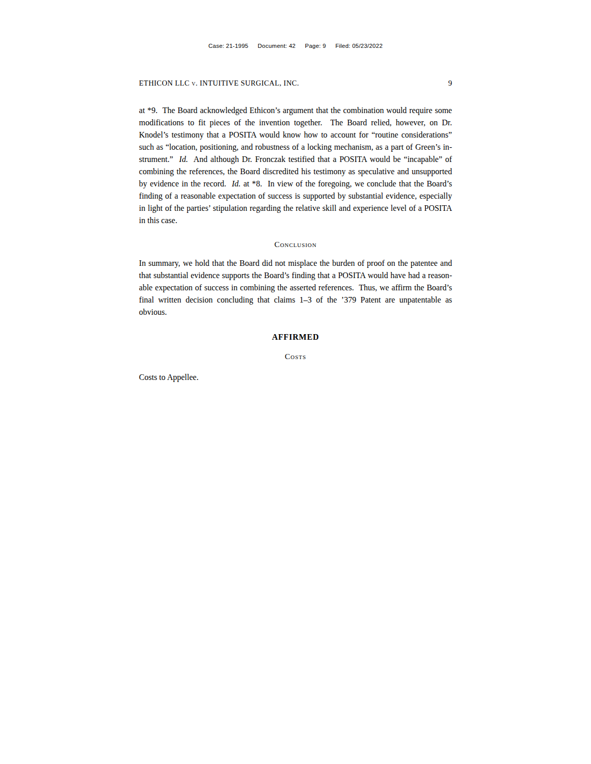Case: 21-1995 Document: 42 Page: 9 Filed: 05/23/2022
ETHICON LLC v. INTUITIVE SURGICAL, INC. 9
at *9. The Board acknowledged Ethicon’s argument that the combination would require some modifications to fit pieces of the invention together. The Board relied, however, on Dr. Knodel’s testimony that a POSITA would know how to account for “routine considerations” such as “location, positioning, and robustness of a locking mechanism, as a part of Green’s instrument.” Id. And although Dr. Fronczak testified that a POSITA would be “incapable” of combining the references, the Board discredited his testimony as speculative and unsupported by evidence in the record. Id. at *8. In view of the foregoing, we conclude that the Board’s finding of a reasonable expectation of success is supported by substantial evidence, especially in light of the parties’ stipulation regarding the relative skill and experience level of a POSITA in this case.
Conclusion
In summary, we hold that the Board did not misplace the burden of proof on the patentee and that substantial evidence supports the Board’s finding that a POSITA would have had a reasonable expectation of success in combining the asserted references. Thus, we affirm the Board’s final written decision concluding that claims 1–3 of the ’379 Patent are unpatentable as obvious.
AFFIRMED
Costs
Costs to Appellee.